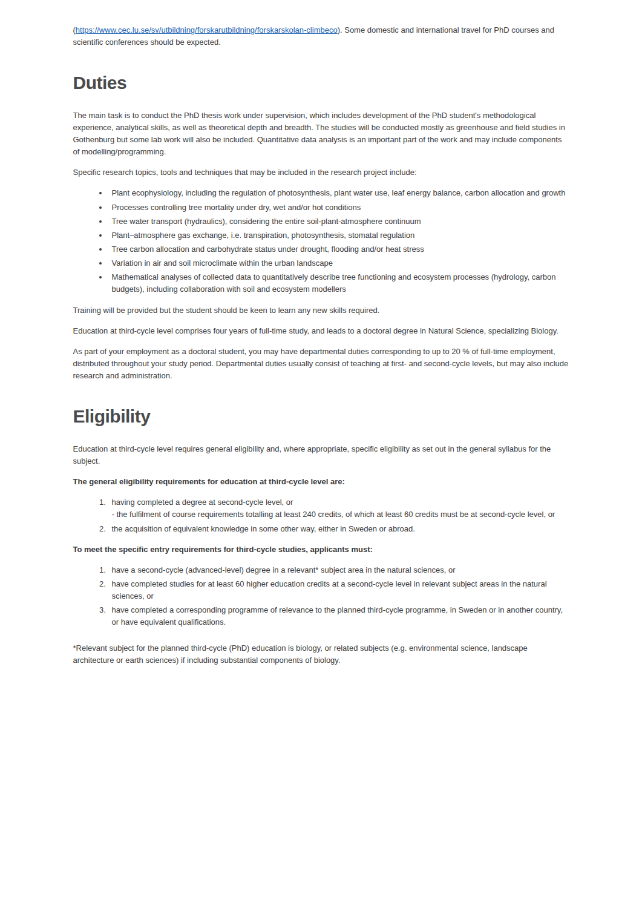(https://www.cec.lu.se/sv/utbildning/forskarutbildning/forskarskolan-climbeco). Some domestic and international travel for PhD courses and scientific conferences should be expected.
Duties
The main task is to conduct the PhD thesis work under supervision, which includes development of the PhD student's methodological experience, analytical skills, as well as theoretical depth and breadth. The studies will be conducted mostly as greenhouse and field studies in Gothenburg but some lab work will also be included. Quantitative data analysis is an important part of the work and may include components of modelling/programming.
Specific research topics, tools and techniques that may be included in the research project include:
Plant ecophysiology, including the regulation of photosynthesis, plant water use, leaf energy balance, carbon allocation and growth
Processes controlling tree mortality under dry, wet and/or hot conditions
Tree water transport (hydraulics), considering the entire soil-plant-atmosphere continuum
Plant–atmosphere gas exchange, i.e. transpiration, photosynthesis, stomatal regulation
Tree carbon allocation and carbohydrate status under drought, flooding and/or heat stress
Variation in air and soil microclimate within the urban landscape
Mathematical analyses of collected data to quantitatively describe tree functioning and ecosystem processes (hydrology, carbon budgets), including collaboration with soil and ecosystem modellers
Training will be provided but the student should be keen to learn any new skills required.
Education at third-cycle level comprises four years of full-time study, and leads to a doctoral degree in Natural Science, specializing Biology.
As part of your employment as a doctoral student, you may have departmental duties corresponding to up to 20 % of full-time employment, distributed throughout your study period. Departmental duties usually consist of teaching at first- and second-cycle levels, but may also include research and administration.
Eligibility
Education at third-cycle level requires general eligibility and, where appropriate, specific eligibility as set out in the general syllabus for the subject.
The general eligibility requirements for education at third-cycle level are:
having completed a degree at second-cycle level, or
- the fulfilment of course requirements totalling at least 240 credits, of which at least 60 credits must be at second-cycle level, or
the acquisition of equivalent knowledge in some other way, either in Sweden or abroad.
To meet the specific entry requirements for third-cycle studies, applicants must:
have a second-cycle (advanced-level) degree in a relevant* subject area in the natural sciences, or
have completed studies for at least 60 higher education credits at a second-cycle level in relevant subject areas in the natural sciences, or
have completed a corresponding programme of relevance to the planned third-cycle programme, in Sweden or in another country, or have equivalent qualifications.
*Relevant subject for the planned third-cycle (PhD) education is biology, or related subjects (e.g. environmental science, landscape architecture or earth sciences) if including substantial components of biology.